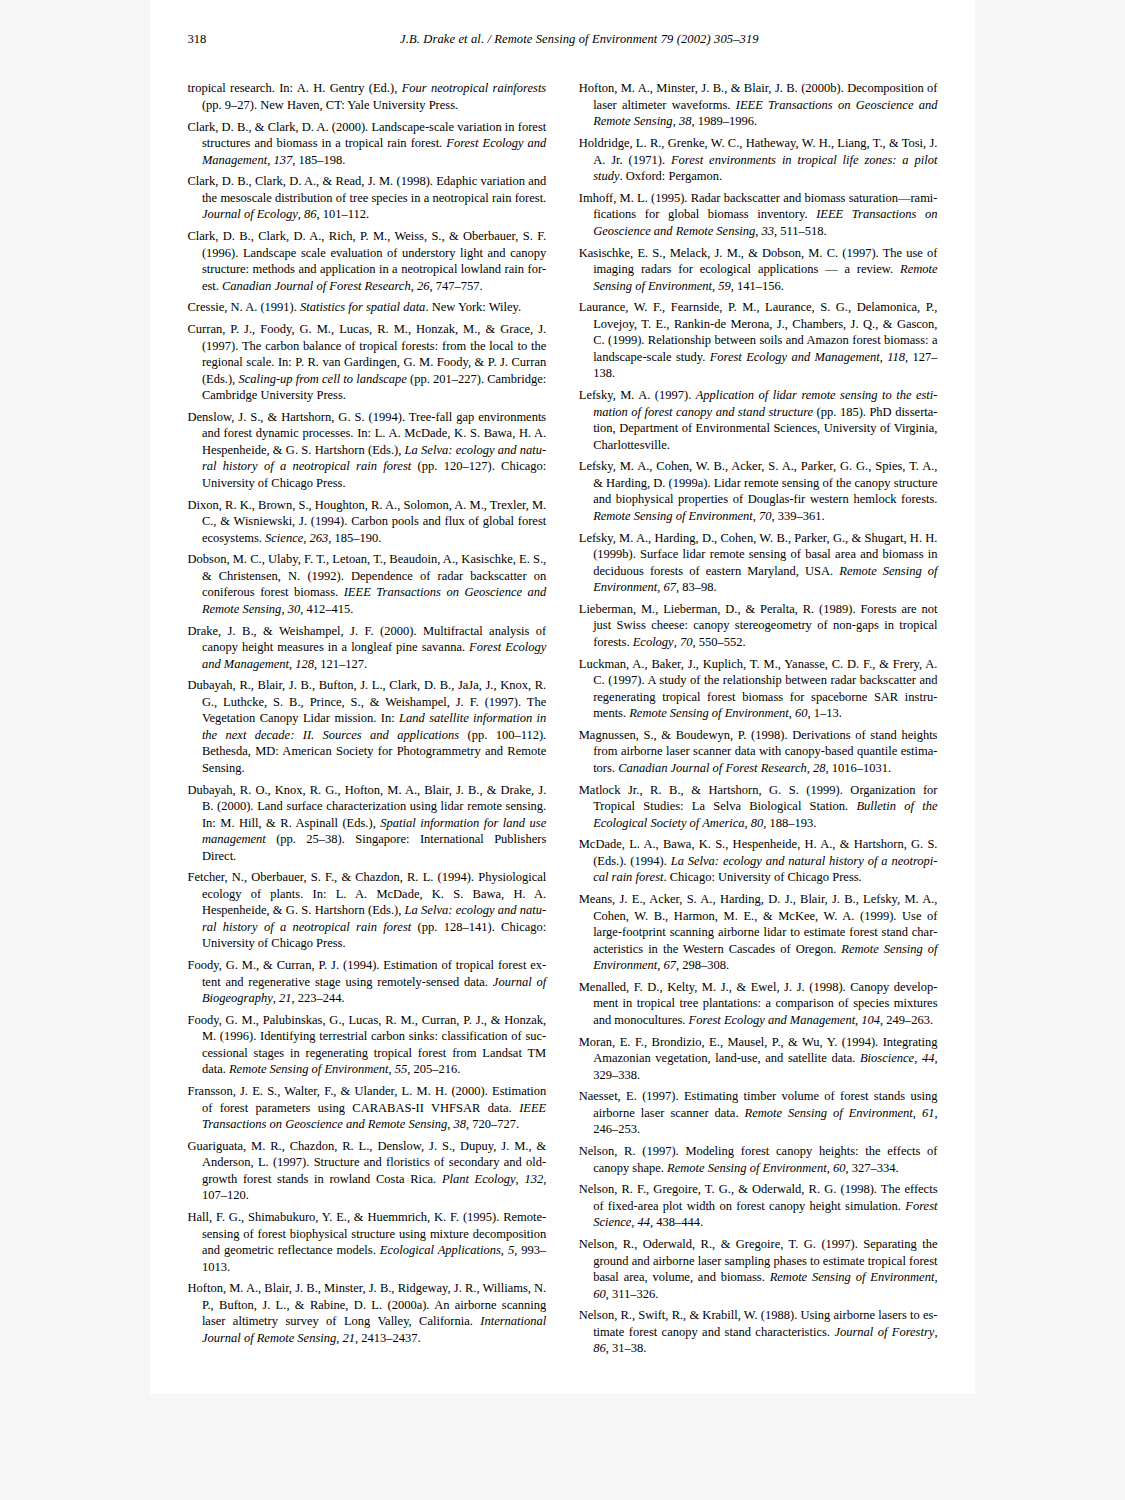318 J.B. Drake et al. / Remote Sensing of Environment 79 (2002) 305–319
tropical research. In: A. H. Gentry (Ed.), Four neotropical rainforests (pp. 9–27). New Haven, CT: Yale University Press.
Clark, D. B., & Clark, D. A. (2000). Landscape-scale variation in forest structures and biomass in a tropical rain forest. Forest Ecology and Management, 137, 185–198.
Clark, D. B., Clark, D. A., & Read, J. M. (1998). Edaphic variation and the mesoscale distribution of tree species in a neotropical rain forest. Journal of Ecology, 86, 101–112.
Clark, D. B., Clark, D. A., Rich, P. M., Weiss, S., & Oberbauer, S. F. (1996). Landscape scale evaluation of understory light and canopy structure: methods and application in a neotropical lowland rain forest. Canadian Journal of Forest Research, 26, 747–757.
Cressie, N. A. (1991). Statistics for spatial data. New York: Wiley.
Curran, P. J., Foody, G. M., Lucas, R. M., Honzak, M., & Grace, J. (1997). The carbon balance of tropical forests: from the local to the regional scale. In: P. R. van Gardingen, G. M. Foody, & P. J. Curran (Eds.), Scaling-up from cell to landscape (pp. 201–227). Cambridge: Cambridge University Press.
Denslow, J. S., & Hartshorn, G. S. (1994). Tree-fall gap environments and forest dynamic processes. In: L. A. McDade, K. S. Bawa, H. A. Hespenheide, & G. S. Hartshorn (Eds.), La Selva: ecology and natural history of a neotropical rain forest (pp. 120–127). Chicago: University of Chicago Press.
Dixon, R. K., Brown, S., Houghton, R. A., Solomon, A. M., Trexler, M. C., & Wisniewski, J. (1994). Carbon pools and flux of global forest ecosystems. Science, 263, 185–190.
Dobson, M. C., Ulaby, F. T., Letoan, T., Beaudoin, A., Kasischke, E. S., & Christensen, N. (1992). Dependence of radar backscatter on coniferous forest biomass. IEEE Transactions on Geoscience and Remote Sensing, 30, 412–415.
Drake, J. B., & Weishampel, J. F. (2000). Multifractal analysis of canopy height measures in a longleaf pine savanna. Forest Ecology and Management, 128, 121–127.
Dubayah, R., Blair, J. B., Bufton, J. L., Clark, D. B., JaJa, J., Knox, R. G., Luthcke, S. B., Prince, S., & Weishampel, J. F. (1997). The Vegetation Canopy Lidar mission. In: Land satellite information in the next decade: II. Sources and applications (pp. 100–112). Bethesda, MD: American Society for Photogrammetry and Remote Sensing.
Dubayah, R. O., Knox, R. G., Hofton, M. A., Blair, J. B., & Drake, J. B. (2000). Land surface characterization using lidar remote sensing. In: M. Hill, & R. Aspinall (Eds.), Spatial information for land use management (pp. 25–38). Singapore: International Publishers Direct.
Fetcher, N., Oberbauer, S. F., & Chazdon, R. L. (1994). Physiological ecology of plants. In: L. A. McDade, K. S. Bawa, H. A. Hespenheide, & G. S. Hartshorn (Eds.), La Selva: ecology and natural history of a neotropical rain forest (pp. 128–141). Chicago: University of Chicago Press.
Foody, G. M., & Curran, P. J. (1994). Estimation of tropical forest extent and regenerative stage using remotely-sensed data. Journal of Biogeography, 21, 223–244.
Foody, G. M., Palubinskas, G., Lucas, R. M., Curran, P. J., & Honzak, M. (1996). Identifying terrestrial carbon sinks: classification of successional stages in regenerating tropical forest from Landsat TM data. Remote Sensing of Environment, 55, 205–216.
Fransson, J. E. S., Walter, F., & Ulander, L. M. H. (2000). Estimation of forest parameters using CARABAS-II VHFSAR data. IEEE Transactions on Geoscience and Remote Sensing, 38, 720–727.
Guariguata, M. R., Chazdon, R. L., Denslow, J. S., Dupuy, J. M., & Anderson, L. (1997). Structure and floristics of secondary and old-growth forest stands in rowland Costa Rica. Plant Ecology, 132, 107–120.
Hall, F. G., Shimabukuro, Y. E., & Huemmrich, K. F. (1995). Remote-sensing of forest biophysical structure using mixture decomposition and geometric reflectance models. Ecological Applications, 5, 993–1013.
Hofton, M. A., Blair, J. B., Minster, J. B., Ridgeway, J. R., Williams, N. P., Bufton, J. L., & Rabine, D. L. (2000a). An airborne scanning laser altimetry survey of Long Valley, California. International Journal of Remote Sensing, 21, 2413–2437.
Hofton, M. A., Minster, J. B., & Blair, J. B. (2000b). Decomposition of laser altimeter waveforms. IEEE Transactions on Geoscience and Remote Sensing, 38, 1989–1996.
Holdridge, L. R., Grenke, W. C., Hatheway, W. H., Liang, T., & Tosi, J. A. Jr. (1971). Forest environments in tropical life zones: a pilot study. Oxford: Pergamon.
Imhoff, M. L. (1995). Radar backscatter and biomass saturation—ramifications for global biomass inventory. IEEE Transactions on Geoscience and Remote Sensing, 33, 511–518.
Kasischke, E. S., Melack, J. M., & Dobson, M. C. (1997). The use of imaging radars for ecological applications — a review. Remote Sensing of Environment, 59, 141–156.
Laurance, W. F., Fearnside, P. M., Laurance, S. G., Delamonica, P., Lovejoy, T. E., Rankin-de Merona, J., Chambers, J. Q., & Gascon, C. (1999). Relationship between soils and Amazon forest biomass: a landscape-scale study. Forest Ecology and Management, 118, 127–138.
Lefsky, M. A. (1997). Application of lidar remote sensing to the estimation of forest canopy and stand structure (pp. 185). PhD dissertation, Department of Environmental Sciences, University of Virginia, Charlottesville.
Lefsky, M. A., Cohen, W. B., Acker, S. A., Parker, G. G., Spies, T. A., & Harding, D. (1999a). Lidar remote sensing of the canopy structure and biophysical properties of Douglas-fir western hemlock forests. Remote Sensing of Environment, 70, 339–361.
Lefsky, M. A., Harding, D., Cohen, W. B., Parker, G., & Shugart, H. H. (1999b). Surface lidar remote sensing of basal area and biomass in deciduous forests of eastern Maryland, USA. Remote Sensing of Environment, 67, 83–98.
Lieberman, M., Lieberman, D., & Peralta, R. (1989). Forests are not just Swiss cheese: canopy stereogeometry of non-gaps in tropical forests. Ecology, 70, 550–552.
Luckman, A., Baker, J., Kuplich, T. M., Yanasse, C. D. F., & Frery, A. C. (1997). A study of the relationship between radar backscatter and regenerating tropical forest biomass for spaceborne SAR instruments. Remote Sensing of Environment, 60, 1–13.
Magnussen, S., & Boudewyn, P. (1998). Derivations of stand heights from airborne laser scanner data with canopy-based quantile estimators. Canadian Journal of Forest Research, 28, 1016–1031.
Matlock Jr., R. B., & Hartshorn, G. S. (1999). Organization for Tropical Studies: La Selva Biological Station. Bulletin of the Ecological Society of America, 80, 188–193.
McDade, L. A., Bawa, K. S., Hespenheide, H. A., & Hartshorn, G. S. (Eds.). (1994). La Selva: ecology and natural history of a neotropical rain forest. Chicago: University of Chicago Press.
Means, J. E., Acker, S. A., Harding, D. J., Blair, J. B., Lefsky, M. A., Cohen, W. B., Harmon, M. E., & McKee, W. A. (1999). Use of large-footprint scanning airborne lidar to estimate forest stand characteristics in the Western Cascades of Oregon. Remote Sensing of Environment, 67, 298–308.
Menalled, F. D., Kelty, M. J., & Ewel, J. J. (1998). Canopy development in tropical tree plantations: a comparison of species mixtures and monocultures. Forest Ecology and Management, 104, 249–263.
Moran, E. F., Brondizio, E., Mausel, P., & Wu, Y. (1994). Integrating Amazonian vegetation, land-use, and satellite data. Bioscience, 44, 329–338.
Naesset, E. (1997). Estimating timber volume of forest stands using airborne laser scanner data. Remote Sensing of Environment, 61, 246–253.
Nelson, R. (1997). Modeling forest canopy heights: the effects of canopy shape. Remote Sensing of Environment, 60, 327–334.
Nelson, R. F., Gregoire, T. G., & Oderwald, R. G. (1998). The effects of fixed-area plot width on forest canopy height simulation. Forest Science, 44, 438–444.
Nelson, R., Oderwald, R., & Gregoire, T. G. (1997). Separating the ground and airborne laser sampling phases to estimate tropical forest basal area, volume, and biomass. Remote Sensing of Environment, 60, 311–326.
Nelson, R., Swift, R., & Krabill, W. (1988). Using airborne lasers to estimate forest canopy and stand characteristics. Journal of Forestry, 86, 31–38.